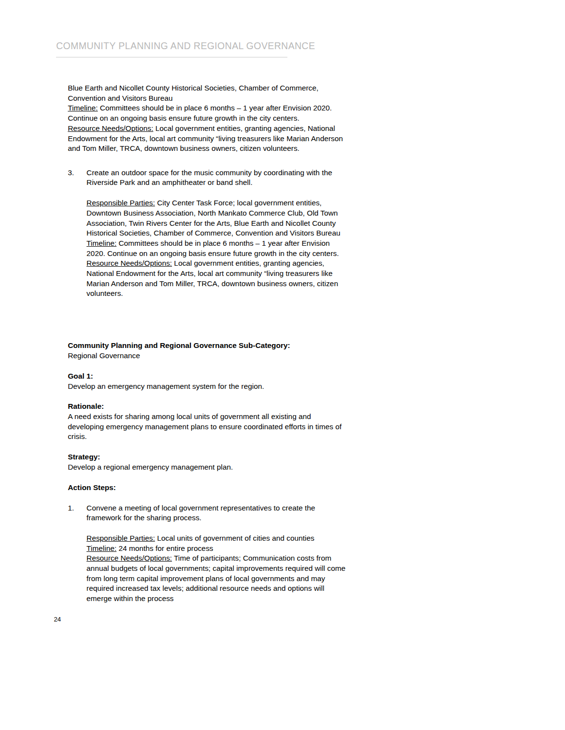COMMUNITY PLANNING AND REGIONAL GOVERNANCE
Blue Earth and Nicollet County Historical Societies, Chamber of Commerce, Convention and Visitors Bureau
Timeline: Committees should be in place 6 months – 1 year after Envision 2020. Continue on an ongoing basis ensure future growth in the city centers.
Resource Needs/Options: Local government entities, granting agencies, National Endowment for the Arts, local art community “living treasurers like Marian Anderson and Tom Miller, TRCA, downtown business owners, citizen volunteers.
3.
Create an outdoor space for the music community by coordinating with the Riverside Park and an amphitheater or band shell.
Responsible Parties: City Center Task Force; local government entities, Downtown Business Association, North Mankato Commerce Club, Old Town Association, Twin Rivers Center for the Arts, Blue Earth and Nicollet County Historical Societies, Chamber of Commerce, Convention and Visitors Bureau
Timeline: Committees should be in place 6 months – 1 year after Envision 2020. Continue on an ongoing basis ensure future growth in the city centers.
Resource Needs/Options: Local government entities, granting agencies, National Endowment for the Arts, local art community “living treasurers like Marian Anderson and Tom Miller, TRCA, downtown business owners, citizen volunteers.
Community Planning and Regional Governance Sub-Category:
Regional Governance
Goal 1:
Develop an emergency management system for the region.
Rationale:
A need exists for sharing among local units of government all existing and developing emergency management plans to ensure coordinated efforts in times of crisis.
Strategy:
Develop a regional emergency management plan.
Action Steps:
1.
Convene a meeting of local government representatives to create the framework for the sharing process.
Responsible Parties: Local units of government of cities and counties
Timeline: 24 months for entire process
Resource Needs/Options: Time of participants; Communication costs from annual budgets of local governments; capital improvements required will come from long term capital improvement plans of local governments and may required increased tax levels; additional resource needs and options will emerge within the process
24